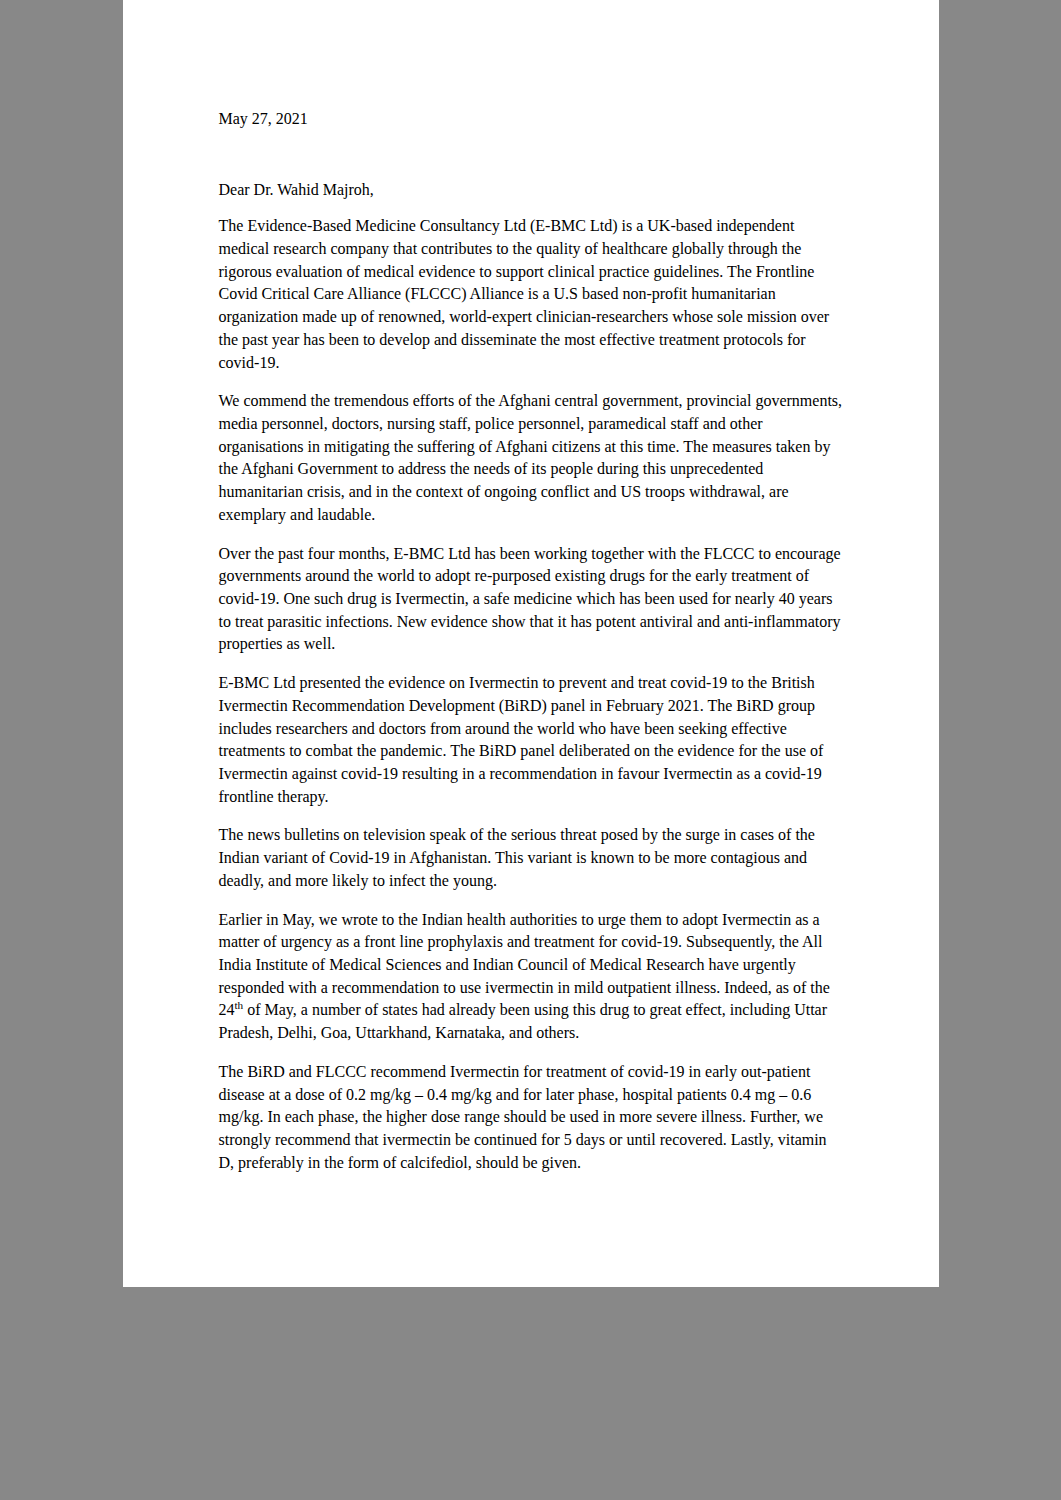May 27, 2021
Dear Dr. Wahid Majroh,
The Evidence-Based Medicine Consultancy Ltd (E-BMC Ltd) is a UK-based independent medical research company that contributes to the quality of healthcare globally through the rigorous evaluation of medical evidence to support clinical practice guidelines. The Frontline Covid Critical Care Alliance (FLCCC) Alliance is a U.S based non-profit humanitarian organization made up of renowned, world-expert clinician-researchers whose sole mission over the past year has been to develop and disseminate the most effective treatment protocols for covid-19.
We commend the tremendous efforts of the Afghani central government, provincial governments, media personnel, doctors, nursing staff, police personnel, paramedical staff and other organisations in mitigating the suffering of Afghani citizens at this time. The measures taken by the Afghani Government to address the needs of its people during this unprecedented humanitarian crisis, and in the context of ongoing conflict and US troops withdrawal, are exemplary and laudable.
Over the past four months, E-BMC Ltd has been working together with the FLCCC to encourage governments around the world to adopt re-purposed existing drugs for the early treatment of covid-19. One such drug is Ivermectin, a safe medicine which has been used for nearly 40 years to treat parasitic infections. New evidence show that it has potent antiviral and anti-inflammatory properties as well.
E-BMC Ltd presented the evidence on Ivermectin to prevent and treat covid-19 to the British Ivermectin Recommendation Development (BiRD) panel in February 2021. The BiRD group includes researchers and doctors from around the world who have been seeking effective treatments to combat the pandemic. The BiRD panel deliberated on the evidence for the use of Ivermectin against covid-19 resulting in a recommendation in favour Ivermectin as a covid-19 frontline therapy.
The news bulletins on television speak of the serious threat posed by the surge in cases of the Indian variant of Covid-19 in Afghanistan. This variant is known to be more contagious and deadly, and more likely to infect the young.
Earlier in May, we wrote to the Indian health authorities to urge them to adopt Ivermectin as a matter of urgency as a front line prophylaxis and treatment for covid-19. Subsequently, the All India Institute of Medical Sciences and Indian Council of Medical Research have urgently responded with a recommendation to use ivermectin in mild outpatient illness. Indeed, as of the 24th of May, a number of states had already been using this drug to great effect, including Uttar Pradesh, Delhi, Goa, Uttarkhand, Karnataka, and others.
The BiRD and FLCCC recommend Ivermectin for treatment of covid-19 in early out-patient disease at a dose of 0.2 mg/kg – 0.4 mg/kg and for later phase, hospital patients 0.4 mg – 0.6 mg/kg. In each phase, the higher dose range should be used in more severe illness. Further, we strongly recommend that ivermectin be continued for 5 days or until recovered. Lastly, vitamin D, preferably in the form of calcifediol, should be given.